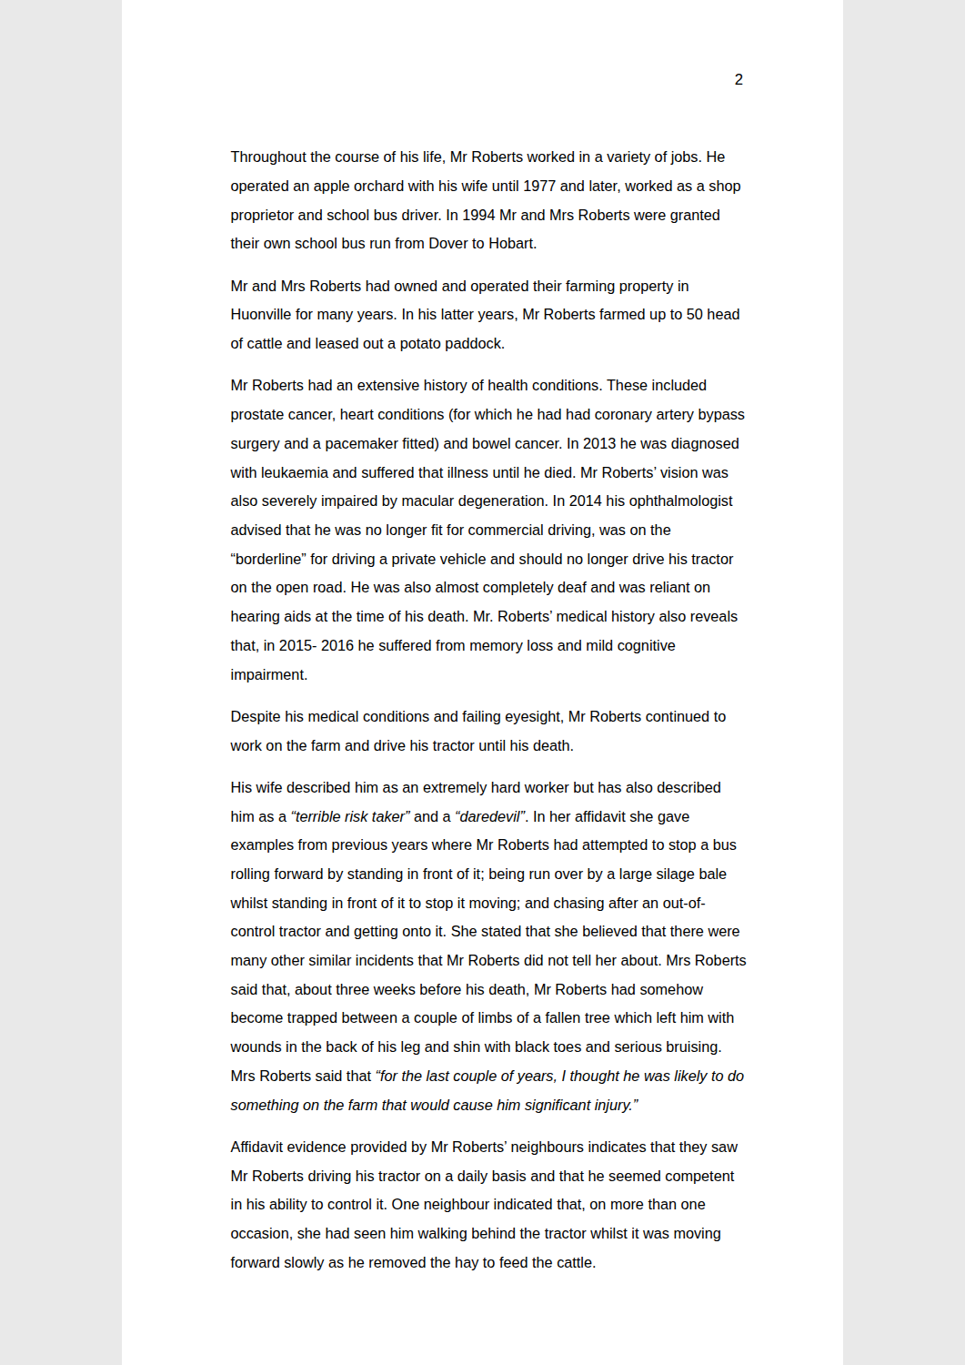2
Throughout the course of his life, Mr Roberts worked in a variety of jobs. He operated an apple orchard with his wife until 1977 and later, worked as a shop proprietor and school bus driver. In 1994 Mr and Mrs Roberts were granted their own school bus run from Dover to Hobart.
Mr and Mrs Roberts had owned and operated their farming property in Huonville for many years. In his latter years, Mr Roberts farmed up to 50 head of cattle and leased out a potato paddock.
Mr Roberts had an extensive history of health conditions. These included prostate cancer, heart conditions (for which he had had coronary artery bypass surgery and a pacemaker fitted) and bowel cancer. In 2013 he was diagnosed with leukaemia and suffered that illness until he died. Mr Roberts’ vision was also severely impaired by macular degeneration. In 2014 his ophthalmologist advised that he was no longer fit for commercial driving, was on the “borderline” for driving a private vehicle and should no longer drive his tractor on the open road. He was also almost completely deaf and was reliant on hearing aids at the time of his death. Mr. Roberts’ medical history also reveals that, in 2015- 2016 he suffered from memory loss and mild cognitive impairment.
Despite his medical conditions and failing eyesight, Mr Roberts continued to work on the farm and drive his tractor until his death.
His wife described him as an extremely hard worker but has also described him as a “terrible risk taker” and a “daredevil”. In her affidavit she gave examples from previous years where Mr Roberts had attempted to stop a bus rolling forward by standing in front of it; being run over by a large silage bale whilst standing in front of it to stop it moving; and chasing after an out-of-control tractor and getting onto it. She stated that she believed that there were many other similar incidents that Mr Roberts did not tell her about. Mrs Roberts said that, about three weeks before his death, Mr Roberts had somehow become trapped between a couple of limbs of a fallen tree which left him with wounds in the back of his leg and shin with black toes and serious bruising. Mrs Roberts said that “for the last couple of years, I thought he was likely to do something on the farm that would cause him significant injury.”
Affidavit evidence provided by Mr Roberts’ neighbours indicates that they saw Mr Roberts driving his tractor on a daily basis and that he seemed competent in his ability to control it. One neighbour indicated that, on more than one occasion, she had seen him walking behind the tractor whilst it was moving forward slowly as he removed the hay to feed the cattle.